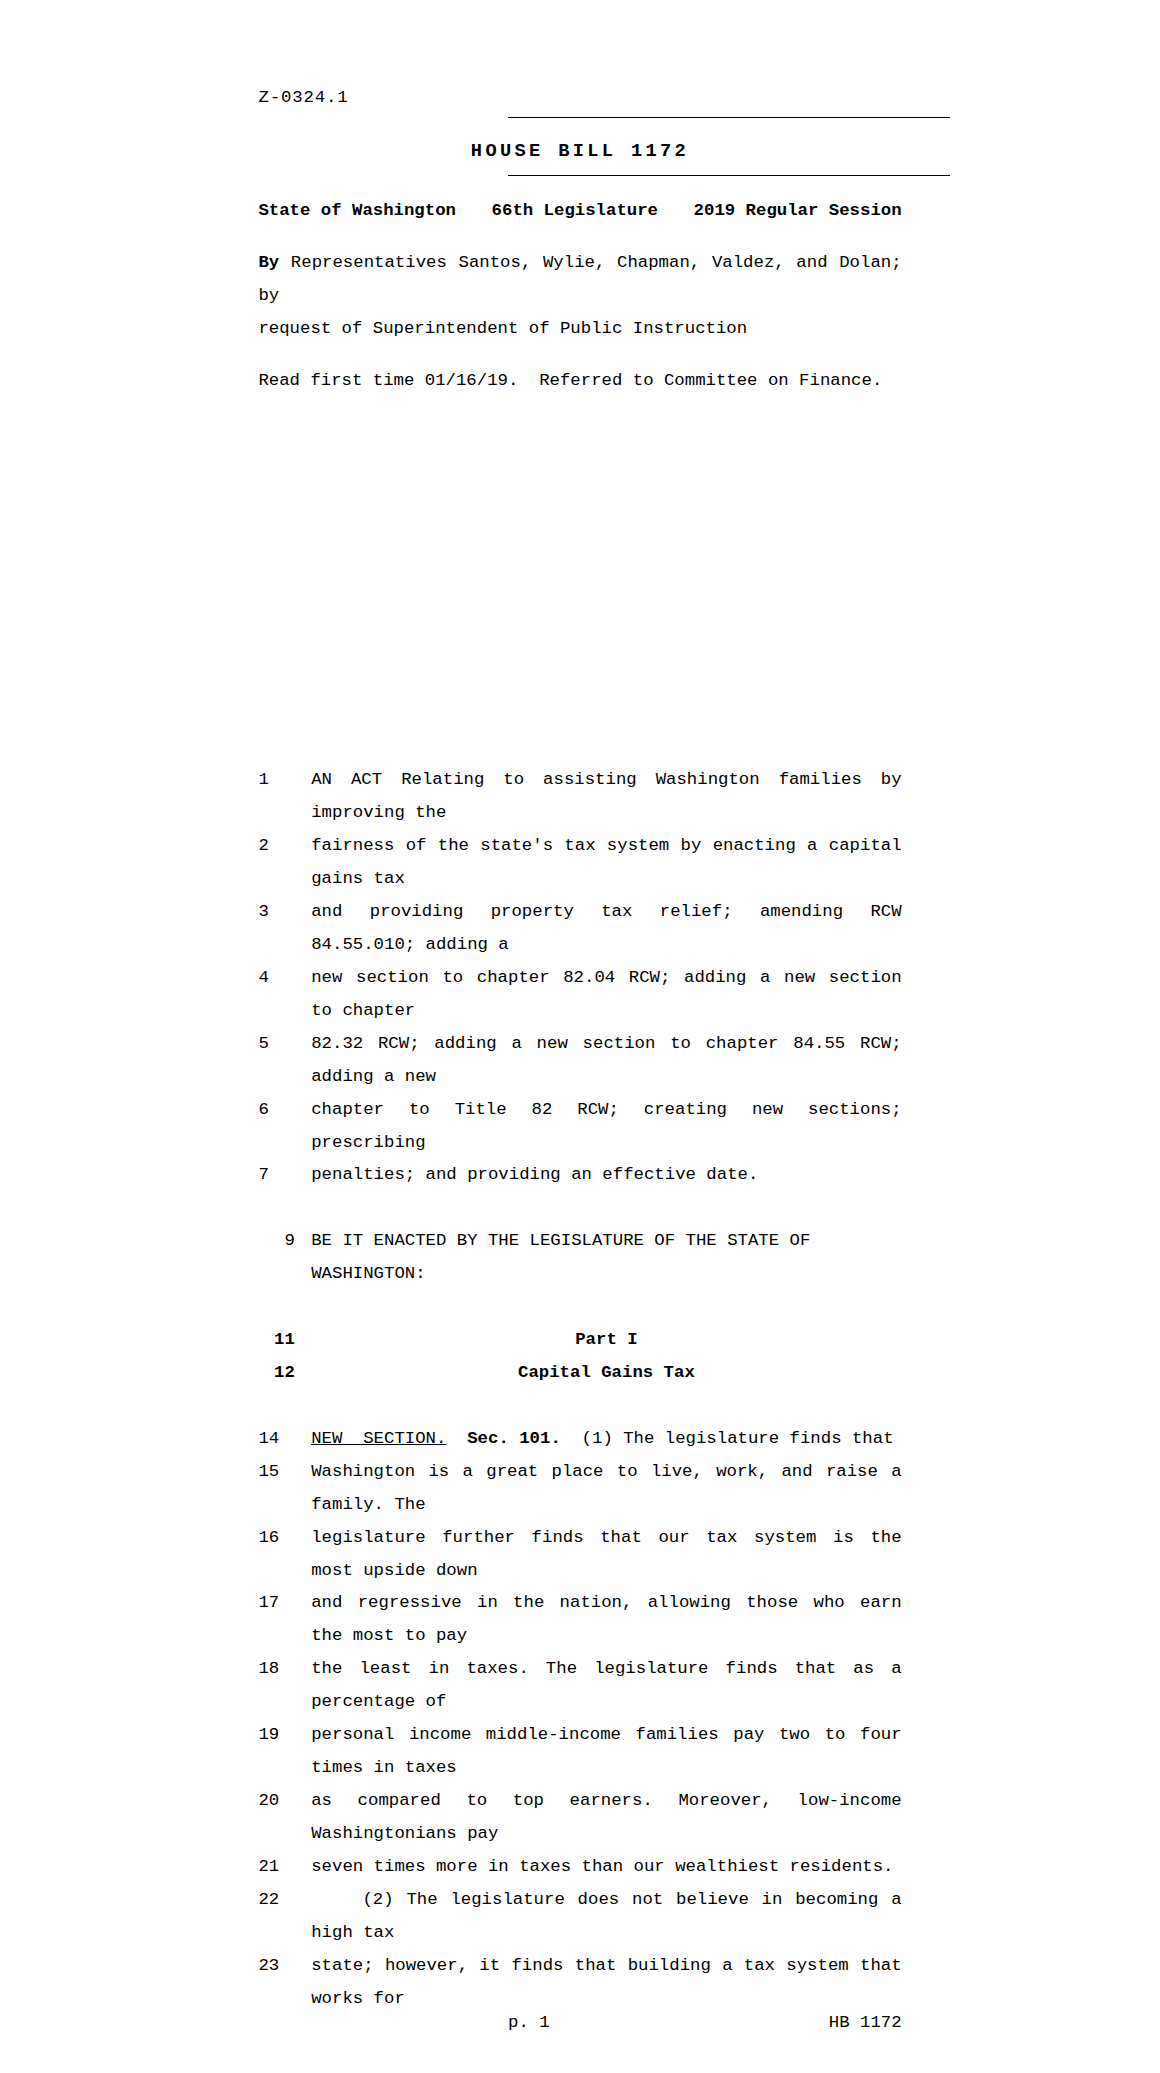Z-0324.1
HOUSE BILL 1172
State of Washington 66th Legislature 2019 Regular Session
By Representatives Santos, Wylie, Chapman, Valdez, and Dolan; by request of Superintendent of Public Instruction
Read first time 01/16/19. Referred to Committee on Finance.
AN ACT Relating to assisting Washington families by improving the
fairness of the state's tax system by enacting a capital gains tax
and providing property tax relief; amending RCW 84.55.010; adding a
new section to chapter 82.04 RCW; adding a new section to chapter
82.32 RCW; adding a new section to chapter 84.55 RCW; adding a new
chapter to Title 82 RCW; creating new sections; prescribing
penalties; and providing an effective date.
BE IT ENACTED BY THE LEGISLATURE OF THE STATE OF WASHINGTON:
Part I
Capital Gains Tax
NEW SECTION. Sec. 101. (1) The legislature finds that
Washington is a great place to live, work, and raise a family. The
legislature further finds that our tax system is the most upside down
and regressive in the nation, allowing those who earn the most to pay
the least in taxes. The legislature finds that as a percentage of
personal income middle-income families pay two to four times in taxes
as compared to top earners. Moreover, low-income Washingtonians pay
seven times more in taxes than our wealthiest residents.
(2) The legislature does not believe in becoming a high tax
state; however, it finds that building a tax system that works for
p. 1 HB 1172